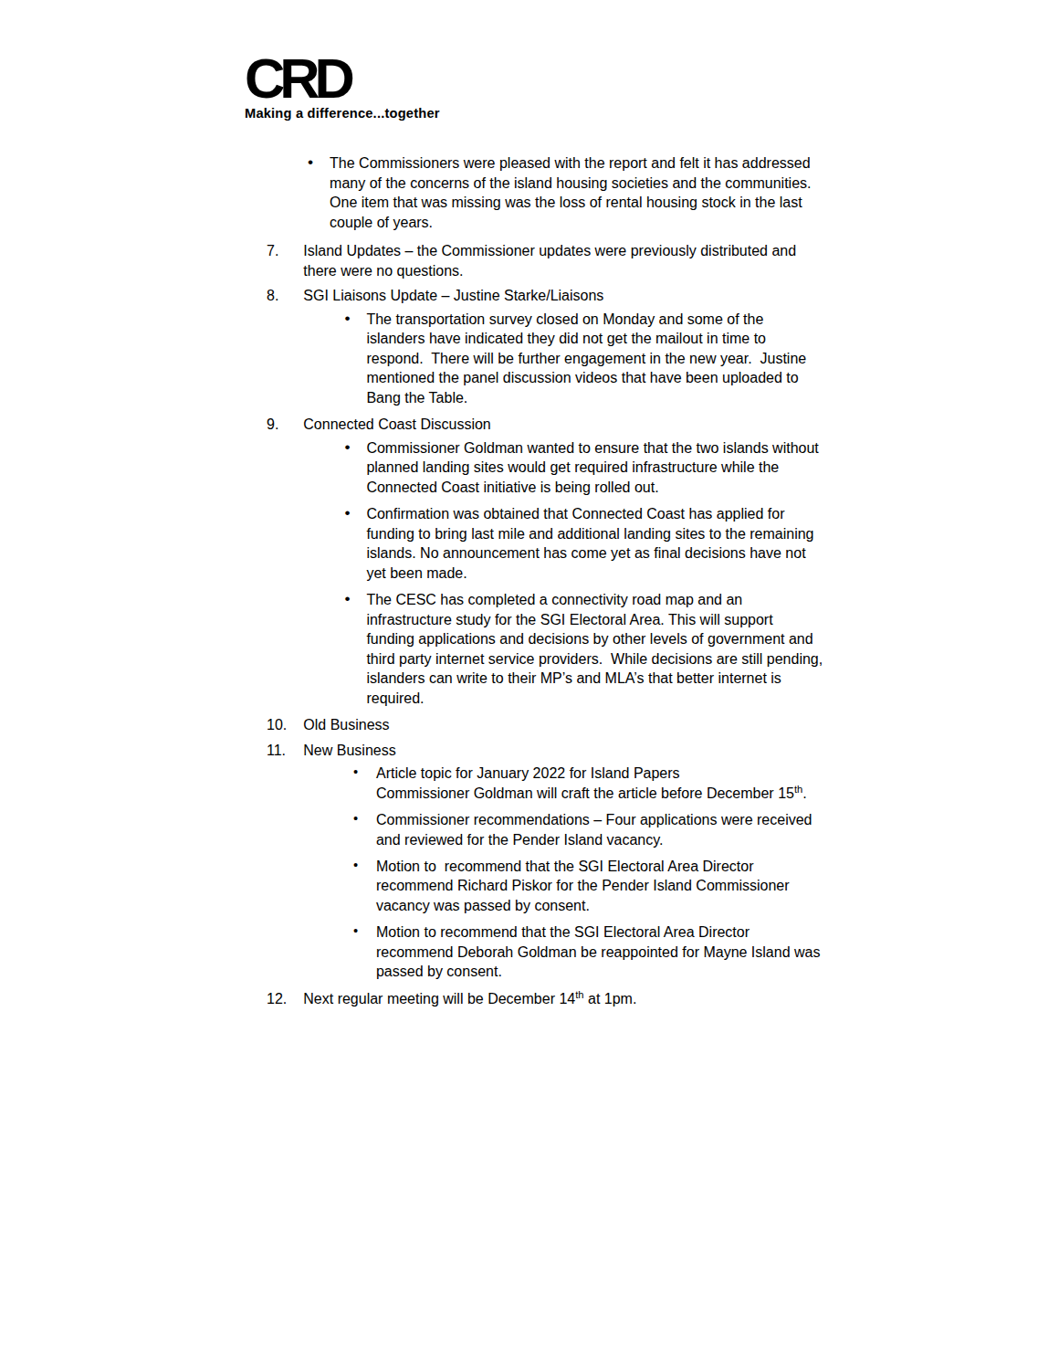CRD
Making a difference...together
The Commissioners were pleased with the report and felt it has addressed many of the concerns of the island housing societies and the communities. One item that was missing was the loss of rental housing stock in the last couple of years.
Island Updates – the Commissioner updates were previously distributed and there were no questions.
SGI Liaisons Update – Justine Starke/Liaisons
The transportation survey closed on Monday and some of the islanders have indicated they did not get the mailout in time to respond. There will be further engagement in the new year. Justine mentioned the panel discussion videos that have been uploaded to Bang the Table.
Connected Coast Discussion
Commissioner Goldman wanted to ensure that the two islands without planned landing sites would get required infrastructure while the Connected Coast initiative is being rolled out.
Confirmation was obtained that Connected Coast has applied for funding to bring last mile and additional landing sites to the remaining islands. No announcement has come yet as final decisions have not yet been made.
The CESC has completed a connectivity road map and an infrastructure study for the SGI Electoral Area. This will support funding applications and decisions by other levels of government and third party internet service providers. While decisions are still pending, islanders can write to their MP’s and MLA’s that better internet is required.
Old Business
New Business
Article topic for January 2022 for Island Papers
Commissioner Goldman will craft the article before December 15th.
Commissioner recommendations – Four applications were received and reviewed for the Pender Island vacancy.
Motion to recommend that the SGI Electoral Area Director recommend Richard Piskor for the Pender Island Commissioner vacancy was passed by consent.
Motion to recommend that the SGI Electoral Area Director recommend Deborah Goldman be reappointed for Mayne Island was passed by consent.
Next regular meeting will be December 14th at 1pm.